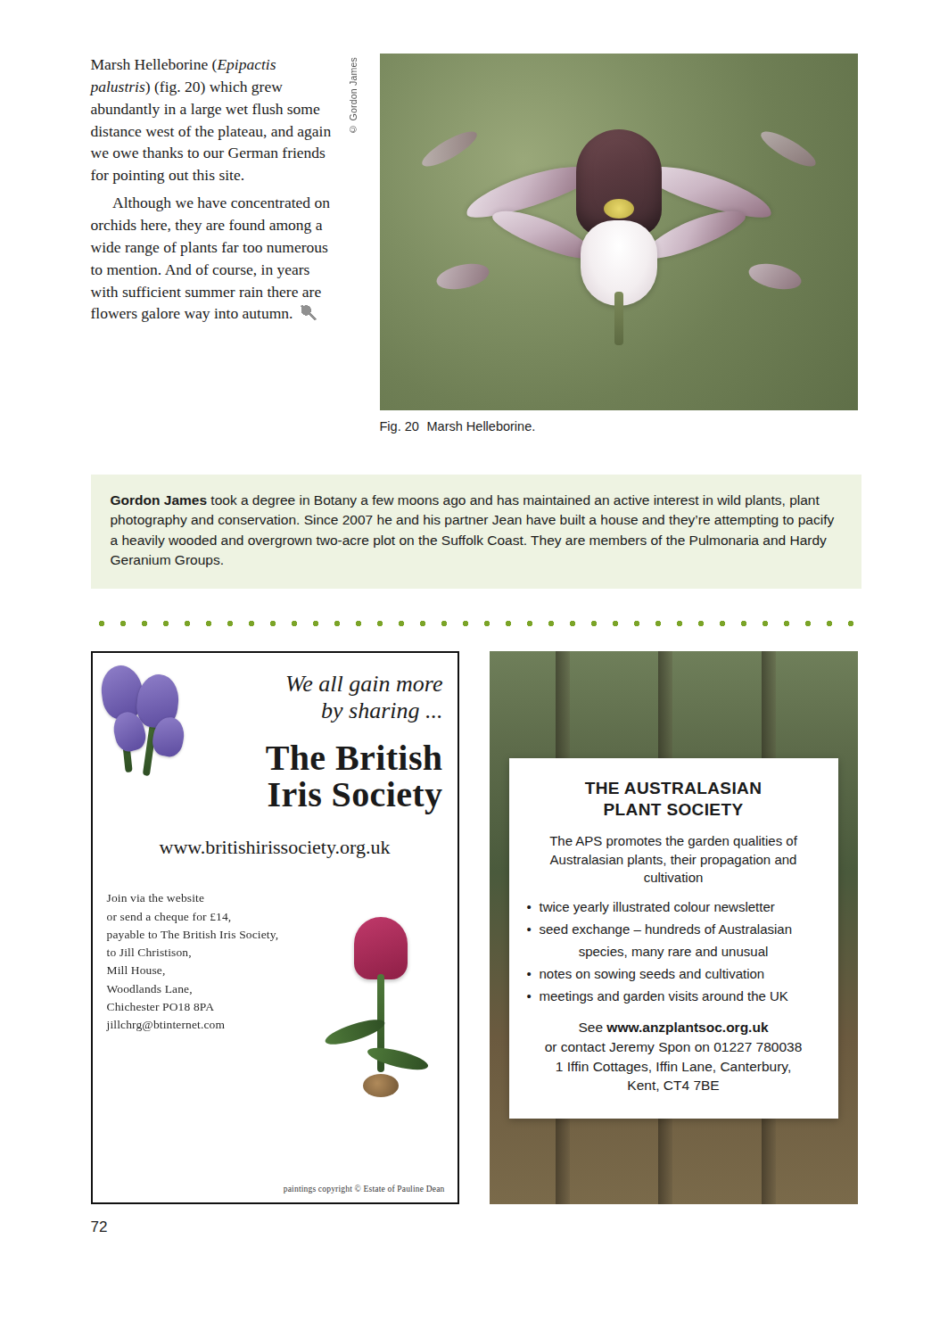Marsh Helleborine (Epipactis palustris) (fig. 20) which grew abundantly in a large wet flush some distance west of the plateau, and again we owe thanks to our German friends for pointing out this site.
Although we have concentrated on orchids here, they are found among a wide range of plants far too numerous to mention. And of course, in years with sufficient summer rain there are flowers galore way into autumn.
© Gordon James
Fig. 20 Marsh Helleborine.
Gordon James took a degree in Botany a few moons ago and has maintained an active interest in wild plants, plant photography and conservation. Since 2007 he and his partner Jean have built a house and they’re attempting to pacify a heavily wooded and overgrown two-acre plot on the Suffolk Coast. They are members of the Pulmonaria and Hardy Geranium Groups.
We all gain more
by sharing ...
The British
Iris Society
www.britishirissociety.org.uk
Join via the website
or send a cheque for £14,
payable to The British Iris Society,
to Jill Christison,
Mill House,
Woodlands Lane,
Chichester PO18 8PA
jillchrg@btinternet.com
paintings copyright © Estate of Pauline Dean
THE AUSTRALASIAN
PLANT SOCIETY
The APS promotes the garden qualities of Australasian plants, their propagation and cultivation
twice yearly illustrated colour newsletter
seed exchange – hundreds of Australasian
species, many rare and unusual
notes on sowing seeds and cultivation
meetings and garden visits around the UK
See www.anzplantsoc.org.uk
or contact Jeremy Spon on 01227 780038
1 Iffin Cottages, Iffin Lane, Canterbury,
Kent, CT4 7BE
72